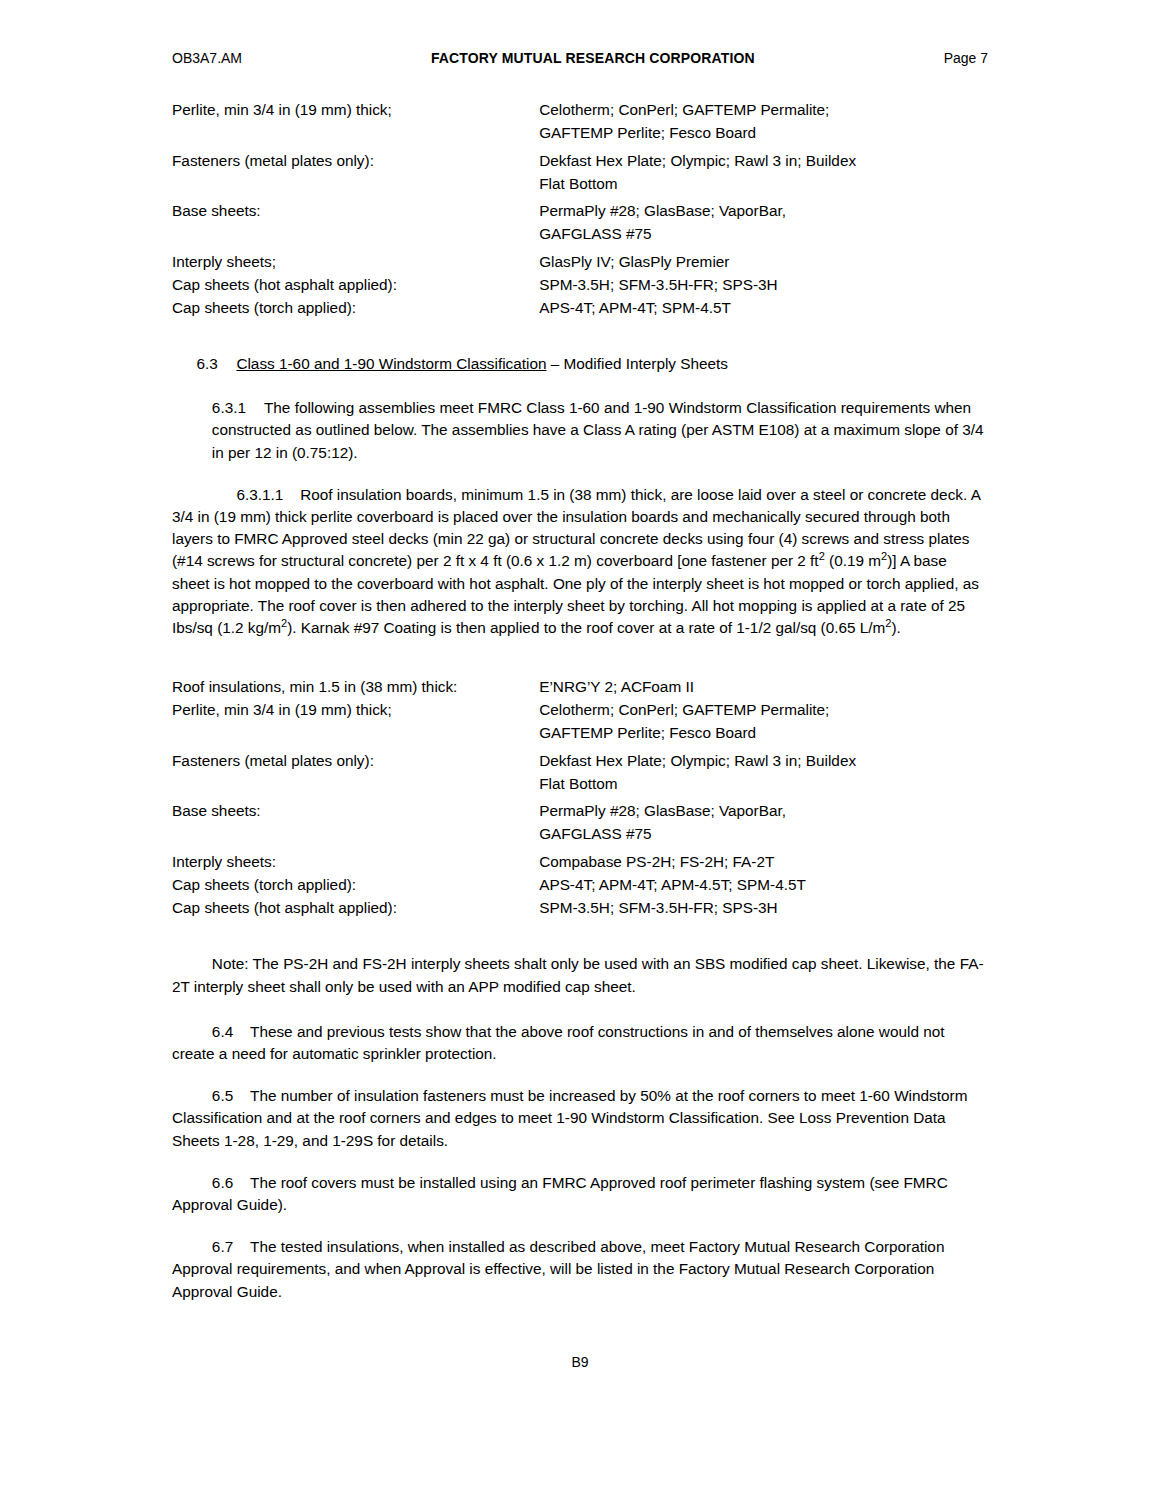OB3A7.AM FACTORY MUTUAL RESEARCH CORPORATION Page 7
| Perlite, min 3/4 in (19 mm) thick; | Celotherm; ConPerl; GAFTEMP Permalite; |
| | GAFTEMP Perlite; Fesco Board |
| Fasteners (metal plates only): | Dekfast Hex Plate; Olympic; Rawl 3 in; Buildex |
| | Flat Bottom |
| Base sheets: | PermaPly #28; GlasBase; VaporBar, |
| | GAFGLASS #75 |
| Interply sheets; | GlasPly IV; GlasPly Premier |
| Cap sheets (hot asphalt applied): | SPM-3.5H; SFM-3.5H-FR; SPS-3H |
| Cap sheets (torch applied): | APS-4T; APM-4T; SPM-4.5T |
6.3 Class 1-60 and 1-90 Windstorm Classification – Modified Interply Sheets
6.3.1 The following assemblies meet FMRC Class 1-60 and 1-90 Windstorm Classification requirements when constructed as outlined below. The assemblies have a Class A rating (per ASTM E108) at a maximum slope of 3/4 in per 12 in (0.75:12).
6.3.1.1 Roof insulation boards, minimum 1.5 in (38 mm) thick, are loose laid over a steel or concrete deck. A 3/4 in (19 mm) thick perlite coverboard is placed over the insulation boards and mechanically secured through both layers to FMRC Approved steel decks (min 22 ga) or structural concrete decks using four (4) screws and stress plates (#14 screws for structural concrete) per 2 ft x 4 ft (0.6 x 1.2 m) coverboard [one fastener per 2 ft2 (0.19 m2)] A base sheet is hot mopped to the coverboard with hot asphalt. One ply of the interply sheet is hot mopped or torch applied, as appropriate. The roof cover is then adhered to the interply sheet by torching. All hot mopping is applied at a rate of 25 Ibs/sq (1.2 kg/m2). Karnak #97 Coating is then applied to the roof cover at a rate of 1-1/2 gal/sq (0.65 L/m2).
| Roof insulations, min 1.5 in (38 mm) thick: | E’NRG’Y 2; ACFoam II |
| Perlite, min 3/4 in (19 mm) thick; | Celotherm; ConPerl; GAFTEMP Permalite; |
| | GAFTEMP Perlite; Fesco Board |
| Fasteners (metal plates only): | Dekfast Hex Plate; Olympic; Rawl 3 in; Buildex |
| | Flat Bottom |
| Base sheets: | PermaPly #28; GlasBase; VaporBar, |
| | GAFGLASS #75 |
| Interply sheets: | Compabase PS-2H; FS-2H; FA-2T |
| Cap sheets (torch applied): | APS-4T; APM-4T; APM-4.5T; SPM-4.5T |
| Cap sheets (hot asphalt applied): | SPM-3.5H; SFM-3.5H-FR; SPS-3H |
Note: The PS-2H and FS-2H interply sheets shalt only be used with an SBS modified cap sheet. Likewise, the FA-2T interply sheet shall only be used with an APP modified cap sheet.
6.4 These and previous tests show that the above roof constructions in and of themselves alone would not create a need for automatic sprinkler protection.
6.5 The number of insulation fasteners must be increased by 50% at the roof corners to meet 1-60 Windstorm Classification and at the roof corners and edges to meet 1-90 Windstorm Classification. See Loss Prevention Data Sheets 1-28, 1-29, and 1-29S for details.
6.6 The roof covers must be installed using an FMRC Approved roof perimeter flashing system (see FMRC Approval Guide).
6.7 The tested insulations, when installed as described above, meet Factory Mutual Research Corporation Approval requirements, and when Approval is effective, will be listed in the Factory Mutual Research Corporation Approval Guide.
B9